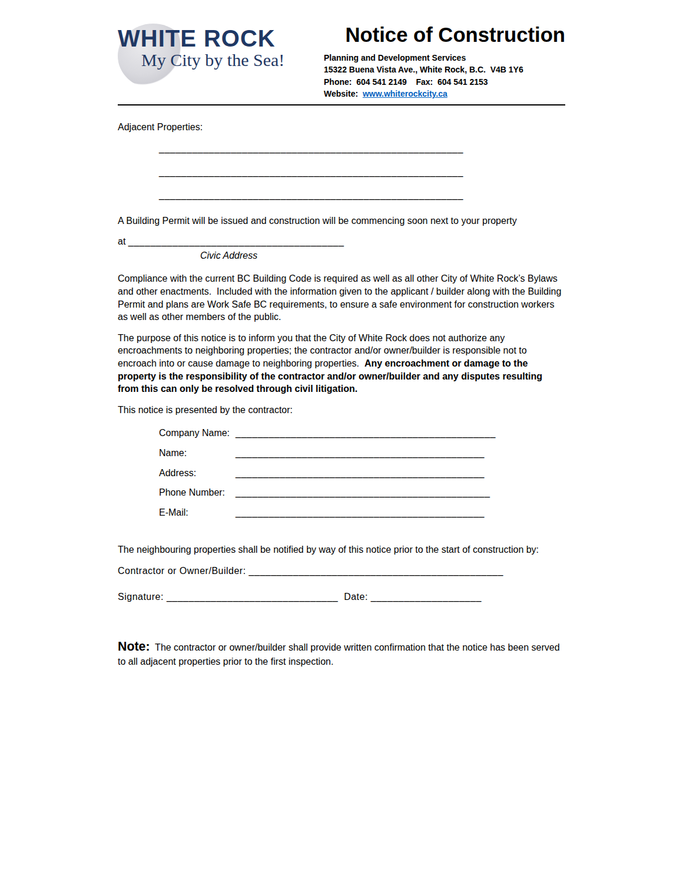WHITE ROCK
My City by the Sea!
Notice of Construction
Planning and Development Services
15322 Buena Vista Ave., White Rock, B.C. V4B 1Y6
Phone: 604 541 2149 Fax: 604 541 2153
Website: www.whiterockcity.ca
Adjacent Properties:
_______________________________________________________
_______________________________________________________
_______________________________________________________
A Building Permit will be issued and construction will be commencing soon next to your property
at _______________________________________
Civic Address
Compliance with the current BC Building Code is required as well as all other City of White Rock’s Bylaws and other enactments. Included with the information given to the applicant / builder along with the Building Permit and plans are Work Safe BC requirements, to ensure a safe environment for construction workers as well as other members of the public.
The purpose of this notice is to inform you that the City of White Rock does not authorize any encroachments to neighboring properties; the contractor and/or owner/builder is responsible not to encroach into or cause damage to neighboring properties. Any encroachment or damage to the property is the responsibility of the contractor and/or owner/builder and any disputes resulting from this can only be resolved through civil litigation.
This notice is presented by the contractor:
| Company Name: | _______________________________________________ |
| Name: | _____________________________________________ |
| Address: | _____________________________________________ |
| Phone Number: | ______________________________________________ |
| E-Mail: | _____________________________________________ |
The neighbouring properties shall be notified by way of this notice prior to the start of construction by:
Contractor or Owner/Builder: ______________________________________________
Signature: _______________________________ Date: ____________________
Note: The contractor or owner/builder shall provide written confirmation that the notice has been served to all adjacent properties prior to the first inspection.